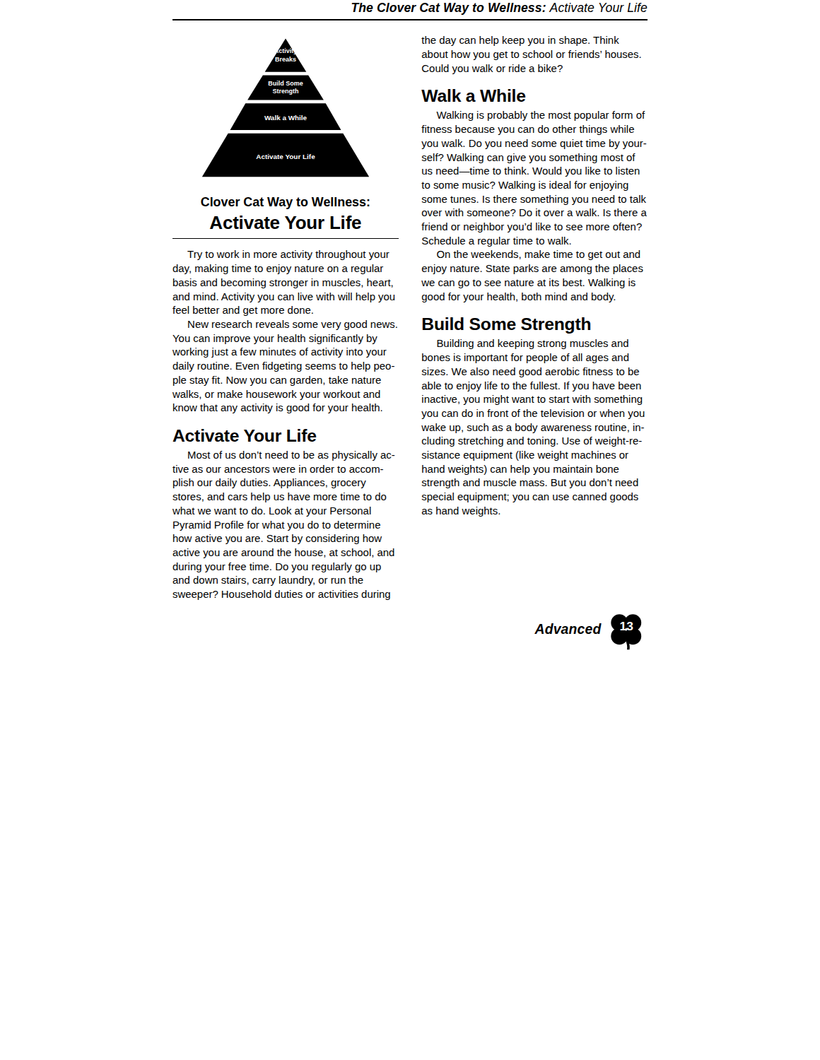The Clover Cat Way to Wellness: Activate Your Life
Activity Breaks Build Some Strength Walk a While Activate Your Life
Clover Cat Way to Wellness: Activate Your Life
Try to work in more activity throughout your day, making time to enjoy nature on a regular basis and becoming stronger in muscles, heart, and mind. Activity you can live with will help you feel better and get more done.
New research reveals some very good news. You can improve your health significantly by working just a few minutes of activity into your daily routine. Even fidgeting seems to help people stay fit. Now you can garden, take nature walks, or make housework your workout and know that any activity is good for your health.
Activate Your Life
Most of us don’t need to be as physically active as our ancestors were in order to accomplish our daily duties. Appliances, grocery stores, and cars help us have more time to do what we want to do. Look at your Personal Pyramid Profile for what you do to determine how active you are. Start by considering how active you are around the house, at school, and during your free time. Do you regularly go up and down stairs, carry laundry, or run the sweeper? Household duties or activities during the day can help keep you in shape. Think about how you get to school or friends’ houses. Could you walk or ride a bike?
Walk a While
Walking is probably the most popular form of fitness because you can do other things while you walk. Do you need some quiet time by yourself? Walking can give you something most of us need—time to think. Would you like to listen to some music? Walking is ideal for enjoying some tunes. Is there something you need to talk over with someone? Do it over a walk. Is there a friend or neighbor you’d like to see more often? Schedule a regular time to walk.
On the weekends, make time to get out and enjoy nature. State parks are among the places we can go to see nature at its best. Walking is good for your health, both mind and body.
Build Some Strength
Building and keeping strong muscles and bones is important for people of all ages and sizes. We also need good aerobic fitness to be able to enjoy life to the fullest. If you have been inactive, you might want to start with something you can do in front of the television or when you wake up, such as a body awareness routine, including stretching and toning. Use of weight-resistance equipment (like weight machines or hand weights) can help you maintain bone strength and muscle mass. But you don’t need special equipment; you can use canned goods as hand weights.
Advanced
13